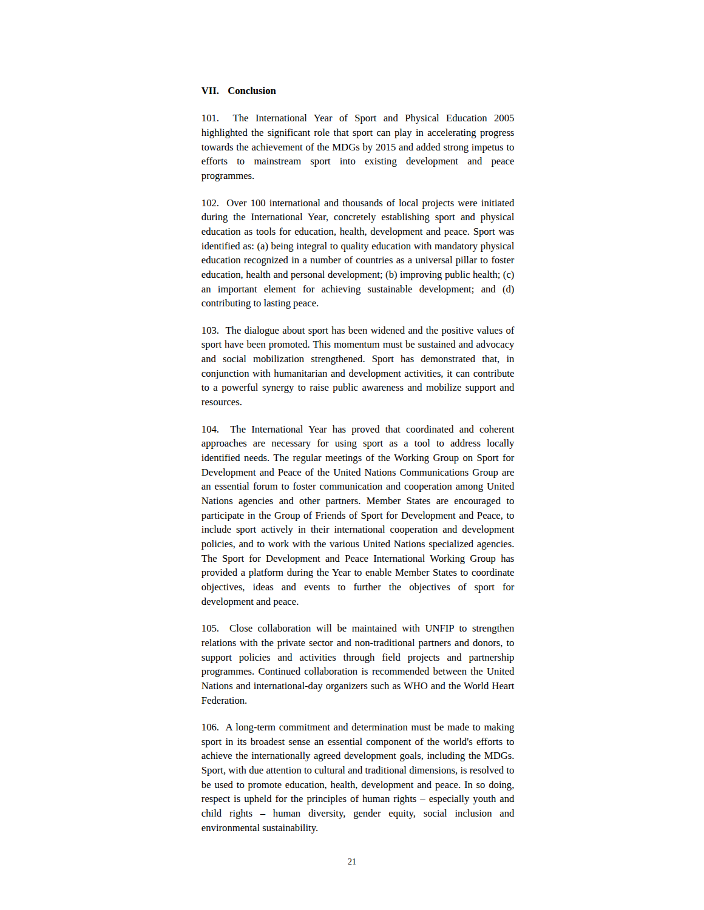VII. Conclusion
101. The International Year of Sport and Physical Education 2005 highlighted the significant role that sport can play in accelerating progress towards the achievement of the MDGs by 2015 and added strong impetus to efforts to mainstream sport into existing development and peace programmes.
102. Over 100 international and thousands of local projects were initiated during the International Year, concretely establishing sport and physical education as tools for education, health, development and peace. Sport was identified as: (a) being integral to quality education with mandatory physical education recognized in a number of countries as a universal pillar to foster education, health and personal development; (b) improving public health; (c) an important element for achieving sustainable development; and (d) contributing to lasting peace.
103. The dialogue about sport has been widened and the positive values of sport have been promoted. This momentum must be sustained and advocacy and social mobilization strengthened. Sport has demonstrated that, in conjunction with humanitarian and development activities, it can contribute to a powerful synergy to raise public awareness and mobilize support and resources.
104. The International Year has proved that coordinated and coherent approaches are necessary for using sport as a tool to address locally identified needs. The regular meetings of the Working Group on Sport for Development and Peace of the United Nations Communications Group are an essential forum to foster communication and cooperation among United Nations agencies and other partners. Member States are encouraged to participate in the Group of Friends of Sport for Development and Peace, to include sport actively in their international cooperation and development policies, and to work with the various United Nations specialized agencies. The Sport for Development and Peace International Working Group has provided a platform during the Year to enable Member States to coordinate objectives, ideas and events to further the objectives of sport for development and peace.
105. Close collaboration will be maintained with UNFIP to strengthen relations with the private sector and non-traditional partners and donors, to support policies and activities through field projects and partnership programmes. Continued collaboration is recommended between the United Nations and international-day organizers such as WHO and the World Heart Federation.
106. A long-term commitment and determination must be made to making sport in its broadest sense an essential component of the world's efforts to achieve the internationally agreed development goals, including the MDGs. Sport, with due attention to cultural and traditional dimensions, is resolved to be used to promote education, health, development and peace. In so doing, respect is upheld for the principles of human rights – especially youth and child rights – human diversity, gender equity, social inclusion and environmental sustainability.
21